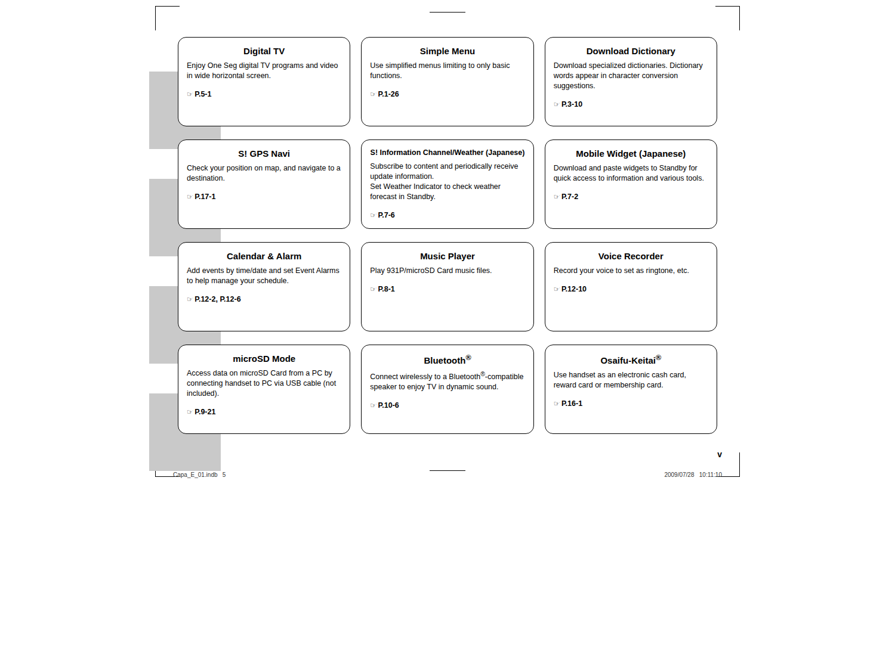| Digital TV Enjoy One Seg digital TV programs and video in wide horizontal screen. ☞ P.5-1 | Simple Menu Use simplified menus limiting to only basic functions. ☞ P.1-26 | Download Dictionary Download specialized dictionaries. Dictionary words appear in character conversion suggestions. ☞ P.3-10 |
| S! GPS Navi Check your position on map, and navigate to a destination. ☞ P.17-1 | S! Information Channel/Weather (Japanese) Subscribe to content and periodically receive update information. Set Weather Indicator to check weather forecast in Standby. ☞ P.7-6 | Mobile Widget (Japanese) Download and paste widgets to Standby for quick access to information and various tools. ☞ P.7-2 |
| Calendar & Alarm Add events by time/date and set Event Alarms to help manage your schedule. ☞ P.12-2, P.12-6 | Music Player Play 931P/microSD Card music files. ☞ P.8-1 | Voice Recorder Record your voice to set as ringtone, etc. ☞ P.12-10 |
| microSD Mode Access data on microSD Card from a PC by connecting handset to PC via USB cable (not included). ☞ P.9-21 | Bluetooth ® Connect wirelessly to a Bluetooth ® -compatible speaker to enjoy TV in dynamic sound. ☞ P.10-6 | Osaifu-Keitai ® Use handset as an electronic cash card, reward card or membership card. ☞ P.16-1 |
v
Capa_E_01.indb 5 2009/07/28 10:11:10